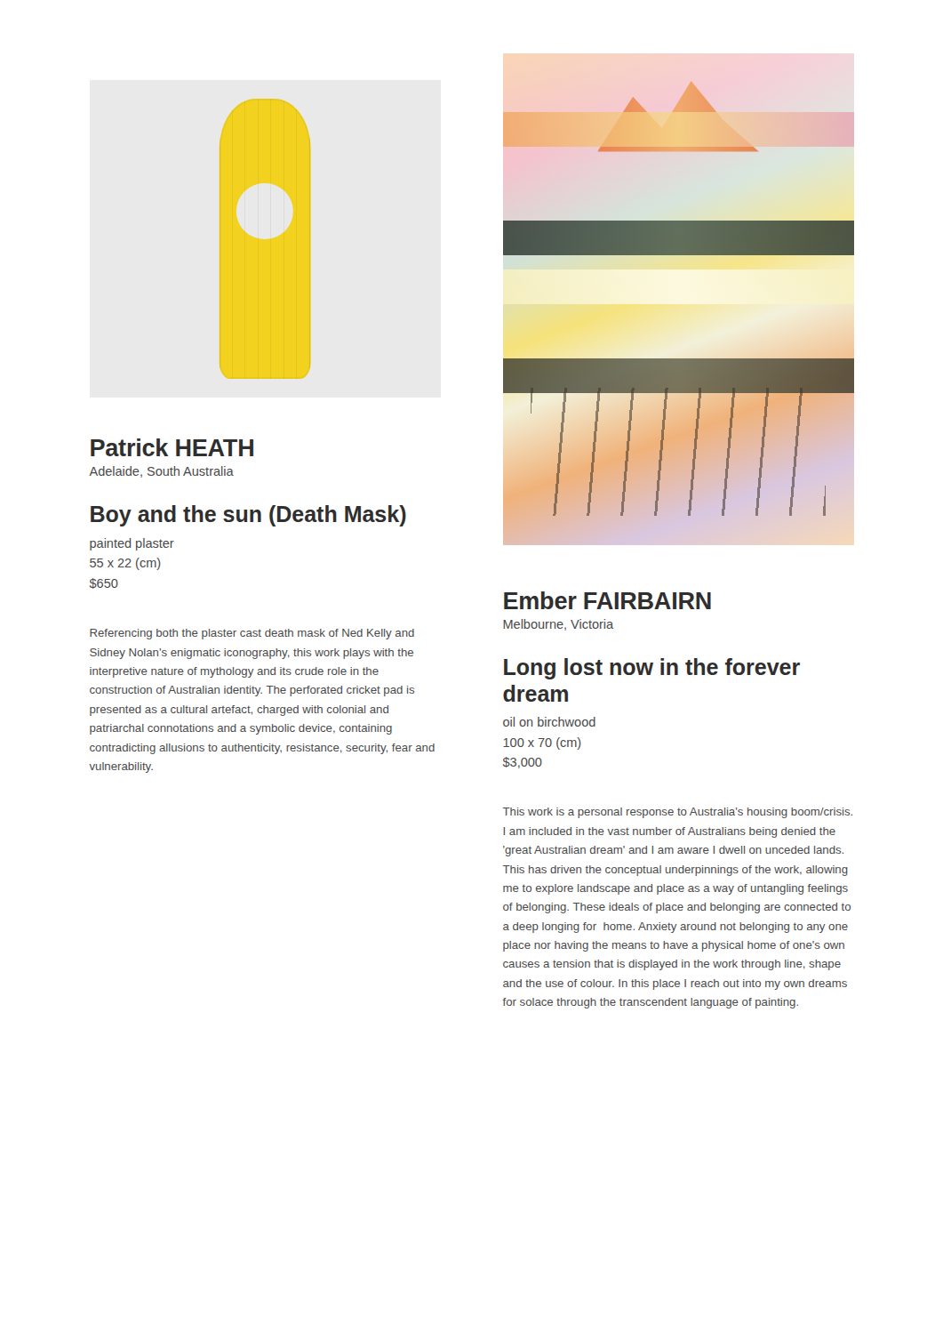Patrick HEATH
Adelaide, South Australia
Boy and the sun (Death Mask)
painted plaster
55 x 22 (cm)
$650
Referencing both the plaster cast death mask of Ned Kelly and Sidney Nolan's enigmatic iconography, this work plays with the interpretive nature of mythology and its crude role in the construction of Australian identity. The perforated cricket pad is presented as a cultural artefact, charged with colonial and patriarchal connotations and a symbolic device, containing contradicting allusions to authenticity, resistance, security, fear and vulnerability.
Ember FAIRBAIRN
Melbourne, Victoria
Long lost now in the forever dream
oil on birchwood
100 x 70 (cm)
$3,000
This work is a personal response to Australia's housing boom/crisis. I am included in the vast number of Australians being denied the 'great Australian dream' and I am aware I dwell on unceded lands. This has driven the conceptual underpinnings of the work, allowing me to explore landscape and place as a way of untangling feelings of belonging. These ideals of place and belonging are connected to a deep longing for home. Anxiety around not belonging to any one place nor having the means to have a physical home of one's own causes a tension that is displayed in the work through line, shape and the use of colour. In this place I reach out into my own dreams for solace through the transcendent language of painting.